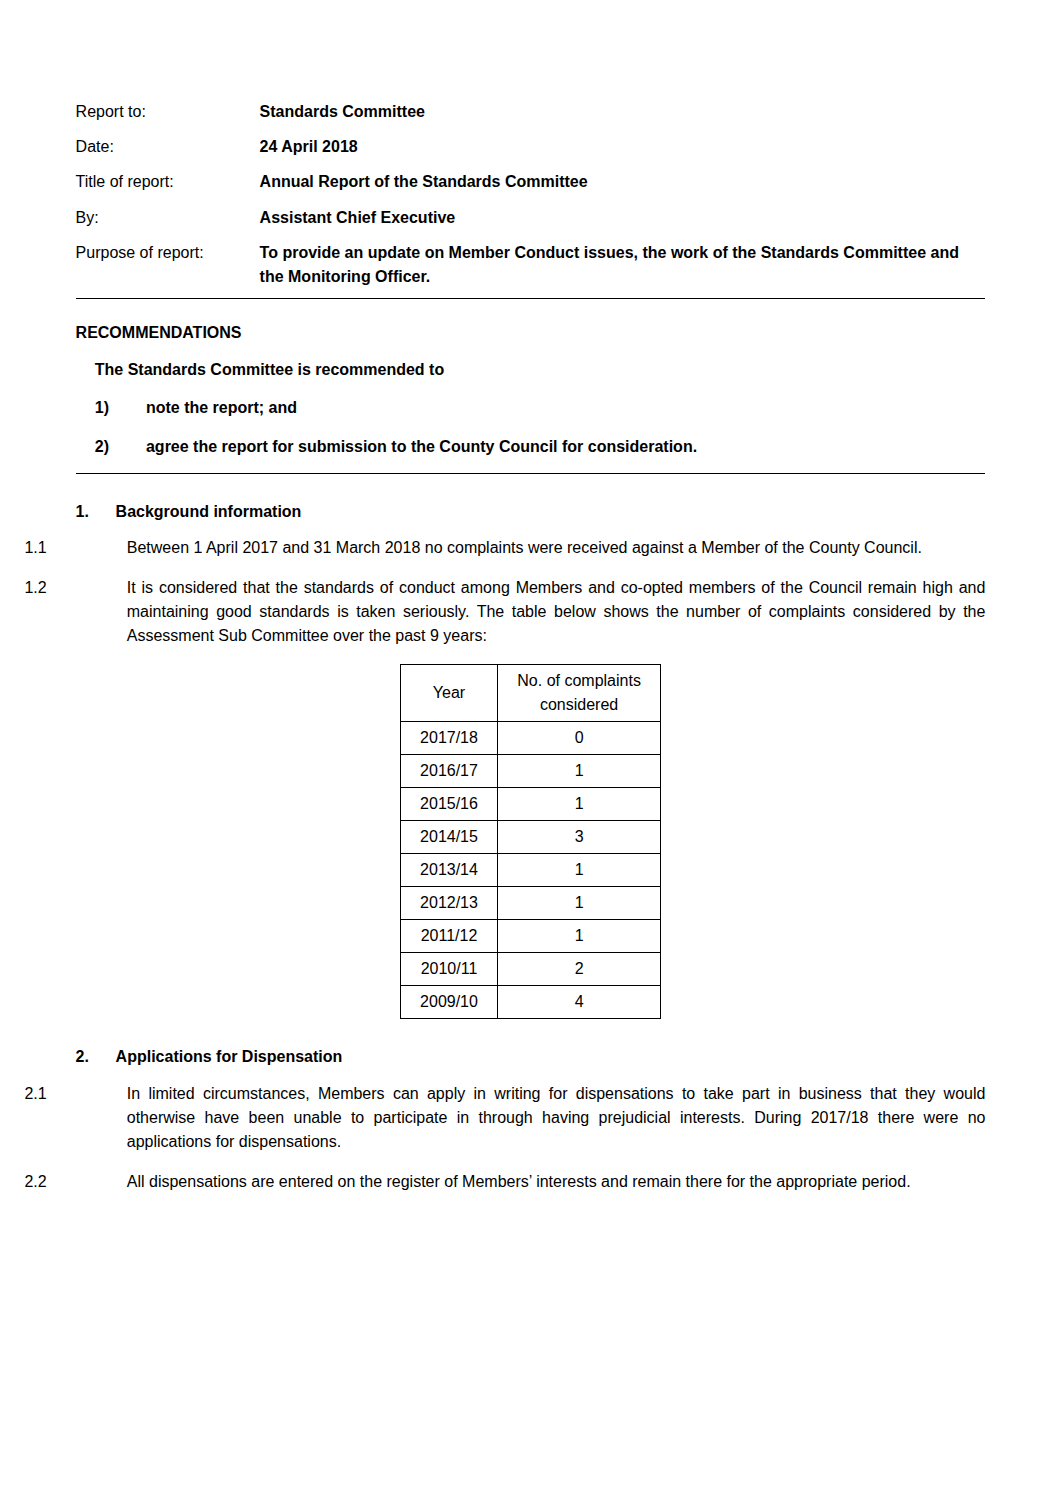| Report to: | Standards Committee |
| Date: | 24 April 2018 |
| Title of report: | Annual Report of the Standards Committee |
| By: | Assistant Chief Executive |
| Purpose of report: | To provide an update on Member Conduct issues, the work of the Standards Committee and the Monitoring Officer. |
RECOMMENDATIONS
The Standards Committee is recommended to
1) note the report; and
2) agree the report for submission to the County Council for consideration.
1. Background information
1.1 Between 1 April 2017 and 31 March 2018 no complaints were received against a Member of the County Council.
1.2 It is considered that the standards of conduct among Members and co-opted members of the Council remain high and maintaining good standards is taken seriously. The table below shows the number of complaints considered by the Assessment Sub Committee over the past 9 years:
| Year | No. of complaints considered |
| --- | --- |
| 2017/18 | 0 |
| 2016/17 | 1 |
| 2015/16 | 1 |
| 2014/15 | 3 |
| 2013/14 | 1 |
| 2012/13 | 1 |
| 2011/12 | 1 |
| 2010/11 | 2 |
| 2009/10 | 4 |
2. Applications for Dispensation
2.1 In limited circumstances, Members can apply in writing for dispensations to take part in business that they would otherwise have been unable to participate in through having prejudicial interests. During 2017/18 there were no applications for dispensations.
2.2 All dispensations are entered on the register of Members’ interests and remain there for the appropriate period.